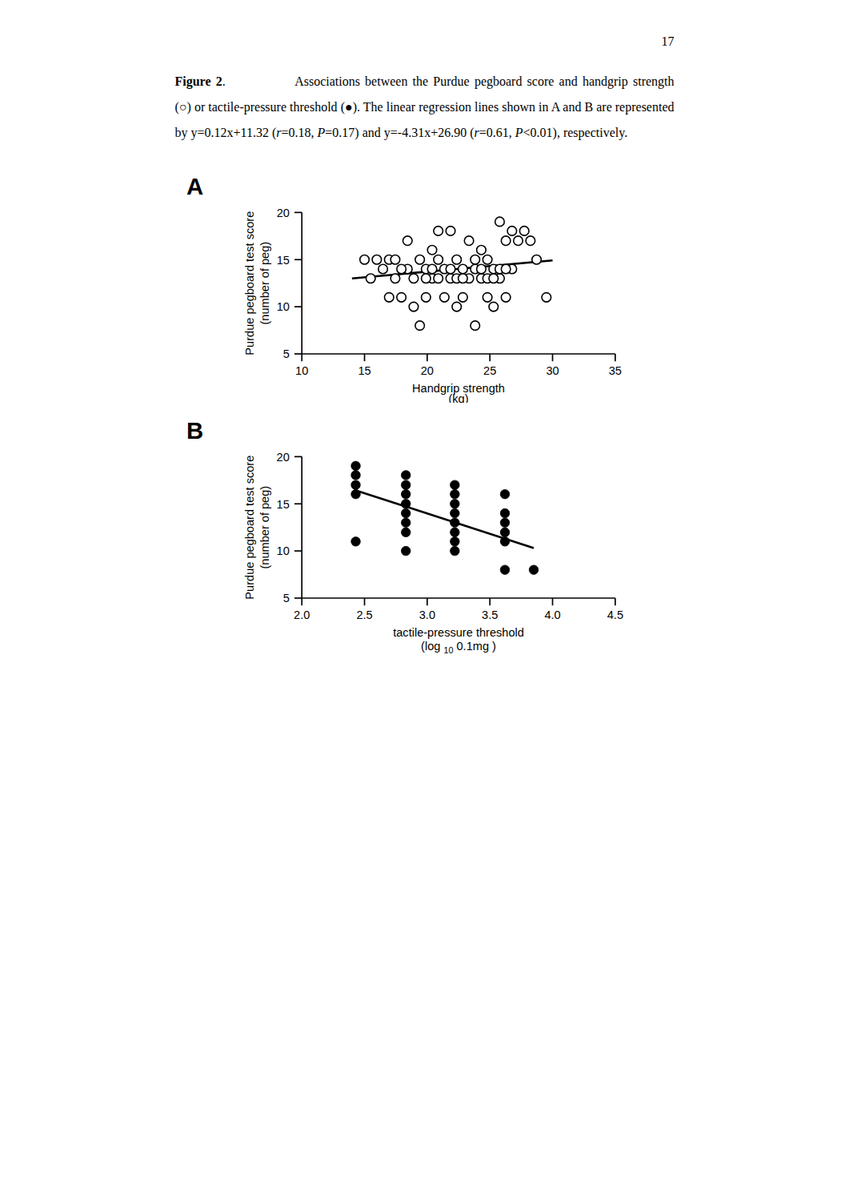17
Figure 2. Associations between the Purdue pegboard score and handgrip strength (○) or tactile-pressure threshold (●). The linear regression lines shown in A and B are represented by y=0.12x+11.32 (r=0.18, P=0.17) and y=-4.31x+26.90 (r=0.61, P<0.01), respectively.
A
20 15 10 5 10 15 20 25 30 35 Handgrip strength (kg) Purdue pegboard test score (number of peg)
B
20 15 10 5 2.0 2.5 3.0 3.5 4.0 4.5 tactile-pressure threshold (log 10 0.1mg ) Purdue pegboard test score (number of peg)